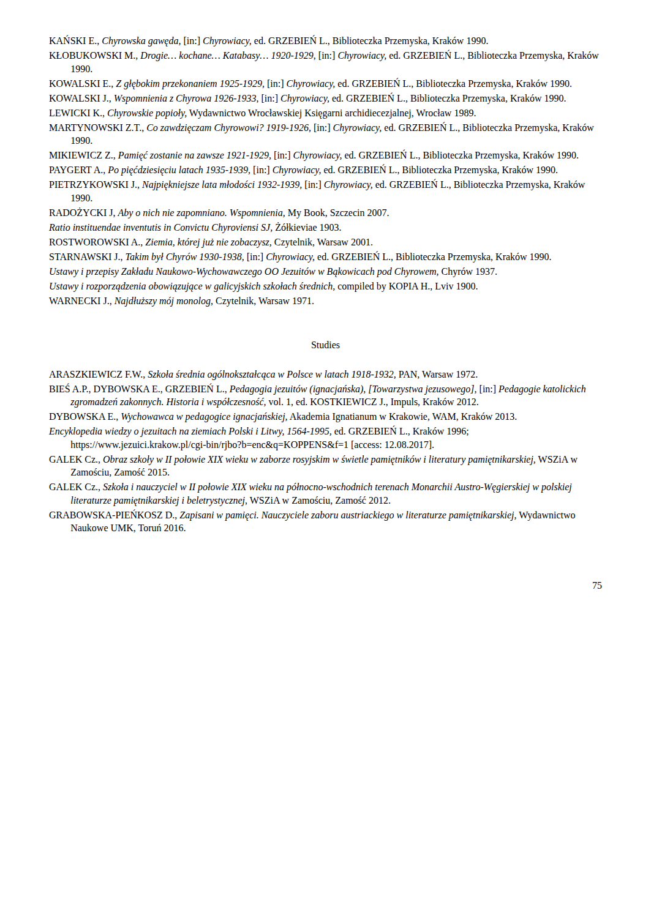KAŃSKI E., Chyrowska gawęda, [in:] Chyrowiacy, ed. GRZEBIEŃ L., Biblioteczka Przemyska, Kraków 1990.
KŁOBUKOWSKI M., Drogie… kochane… Katabasy… 1920-1929, [in:] Chyrowiacy, ed. GRZEBIEŃ L., Biblioteczka Przemyska, Kraków 1990.
KOWALSKI E., Z głębokim przekonaniem 1925-1929, [in:] Chyrowiacy, ed. GRZEBIEŃ L., Biblioteczka Przemyska, Kraków 1990.
KOWALSKI J., Wspomnienia z Chyrowa 1926-1933, [in:] Chyrowiacy, ed. GRZEBIEŃ L., Biblioteczka Przemyska, Kraków 1990.
LEWICKI K., Chyrowskie popioły, Wydawnictwo Wrocławskiej Księgarni archidiecezjalnej, Wrocław 1989.
MARTYNOWSKI Z.T., Co zawdzięczam Chyrowowi? 1919-1926, [in:] Chyrowiacy, ed. GRZEBIEŃ L., Biblioteczka Przemyska, Kraków 1990.
MIKIEWICZ Z., Pamięć zostanie na zawsze 1921-1929, [in:] Chyrowiacy, ed. GRZEBIEŃ L., Biblioteczka Przemyska, Kraków 1990.
PAYGERT A., Po pięćdziesięciu latach 1935-1939, [in:] Chyrowiacy, ed. GRZEBIEŃ L., Biblioteczka Przemyska, Kraków 1990.
PIETRZYKOWSKI J., Najpiękniejsze lata młodości 1932-1939, [in:] Chyrowiacy, ed. GRZEBIEŃ L., Biblioteczka Przemyska, Kraków 1990.
RADOŻYCKI J, Aby o nich nie zapomniano. Wspomnienia, My Book, Szczecin 2007.
Ratio instituendae inventutis in Convictu Chyroviensi SJ, Żółkieviae 1903.
ROSTWOROWSKI A., Ziemia, której już nie zobaczysz, Czytelnik, Warsaw 2001.
STARNAWSKI J., Takim był Chyrów 1930-1938, [in:] Chyrowiacy, ed. GRZEBIEŃ L., Biblioteczka Przemyska, Kraków 1990.
Ustawy i przepisy Zakładu Naukowo-Wychowawczego OO Jezuitów w Bąkowicach pod Chyrowem, Chyrów 1937.
Ustawy i rozporządzenia obowiązujące w galicyjskich szkołach średnich, compiled by KOPIA H., Lviv 1900.
WARNECKI J., Najdłuższy mój monolog, Czytelnik, Warsaw 1971.
Studies
ARASZKIEWICZ F.W., Szkoła średnia ogólnokształcąca w Polsce w latach 1918-1932, PAN, Warsaw 1972.
BIEŚ A.P., DYBOWSKA E., GRZEBIEŃ L., Pedagogia jezuitów (ignacjańska), [Towarzystwa jezusowego], [in:] Pedagogie katolickich zgromadzeń zakonnych. Historia i współczesność, vol. 1, ed. KOSTKIEWICZ J., Impuls, Kraków 2012.
DYBOWSKA E., Wychowawca w pedagogice ignacjańskiej, Akademia Ignatianum w Krakowie, WAM, Kraków 2013.
Encyklopedia wiedzy o jezuitach na ziemiach Polski i Litwy, 1564-1995, ed. GRZEBIEŃ L., Kraków 1996; https://www.jezuici.krakow.pl/cgi-bin/rjbo?b=enc&q=KOPPENS&f=1 [access: 12.08.2017].
GALEK Cz., Obraz szkoły w II połowie XIX wieku w zaborze rosyjskim w świetle pamiętników i literatury pamiętnikarskiej, WSZiA w Zamościu, Zamość 2015.
GALEK Cz., Szkoła i nauczyciel w II połowie XIX wieku na północno-wschodnich terenach Monarchii Austro-Węgierskiej w polskiej literaturze pamiętnikarskiej i beletrystycznej, WSZiA w Zamościu, Zamość 2012.
GRABOWSKA-PIEŃKOSZ D., Zapisani w pamięci. Nauczyciele zaboru austriackiego w literaturze pamiętnikarskiej, Wydawnictwo Naukowe UMK, Toruń 2016.
75